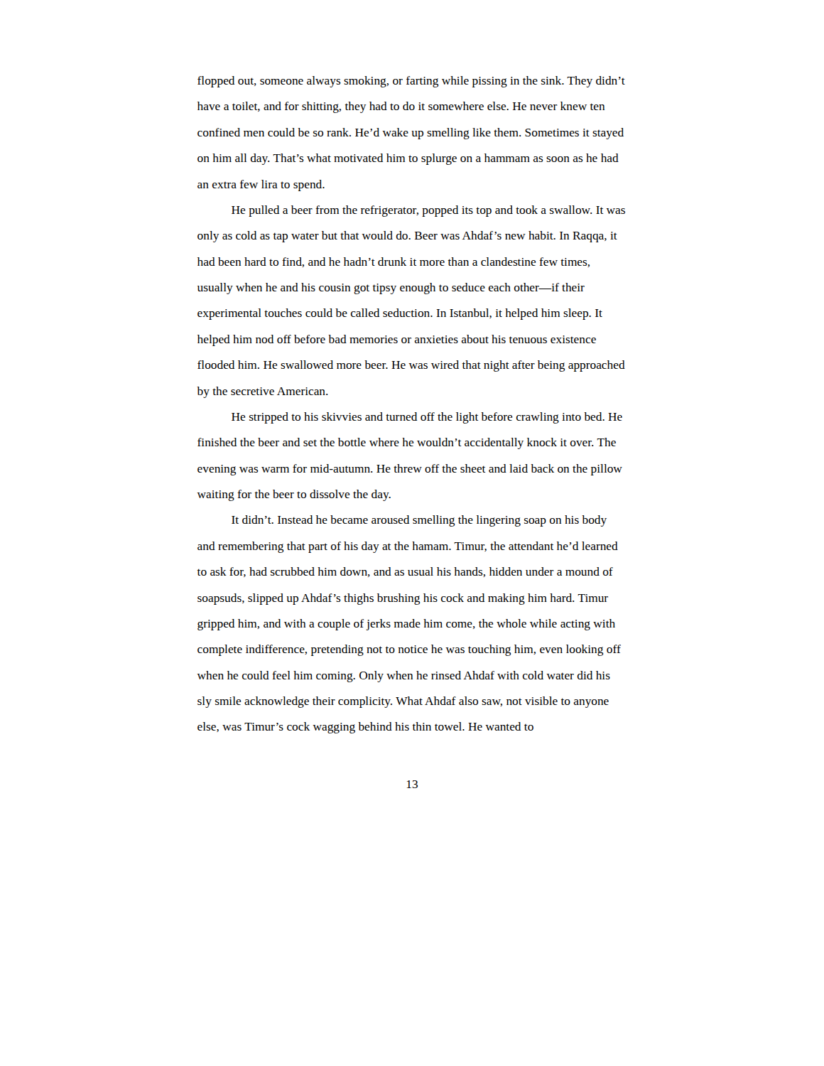flopped out, someone always smoking, or farting while pissing in the sink. They didn’t have a toilet, and for shitting, they had to do it somewhere else. He never knew ten confined men could be so rank. He’d wake up smelling like them. Sometimes it stayed on him all day. That’s what motivated him to splurge on a hammam as soon as he had an extra few lira to spend.
He pulled a beer from the refrigerator, popped its top and took a swallow. It was only as cold as tap water but that would do. Beer was Ahdaf’s new habit. In Raqqa, it had been hard to find, and he hadn’t drunk it more than a clandestine few times, usually when he and his cousin got tipsy enough to seduce each other—if their experimental touches could be called seduction. In Istanbul, it helped him sleep. It helped him nod off before bad memories or anxieties about his tenuous existence flooded him. He swallowed more beer. He was wired that night after being approached by the secretive American.
He stripped to his skivvies and turned off the light before crawling into bed. He finished the beer and set the bottle where he wouldn’t accidentally knock it over. The evening was warm for mid-autumn. He threw off the sheet and laid back on the pillow waiting for the beer to dissolve the day.
It didn’t. Instead he became aroused smelling the lingering soap on his body and remembering that part of his day at the hamam. Timur, the attendant he’d learned to ask for, had scrubbed him down, and as usual his hands, hidden under a mound of soapsuds, slipped up Ahdaf’s thighs brushing his cock and making him hard. Timur gripped him, and with a couple of jerks made him come, the whole while acting with complete indifference, pretending not to notice he was touching him, even looking off when he could feel him coming. Only when he rinsed Ahdaf with cold water did his sly smile acknowledge their complicity. What Ahdaf also saw, not visible to anyone else, was Timur’s cock wagging behind his thin towel. He wanted to
13